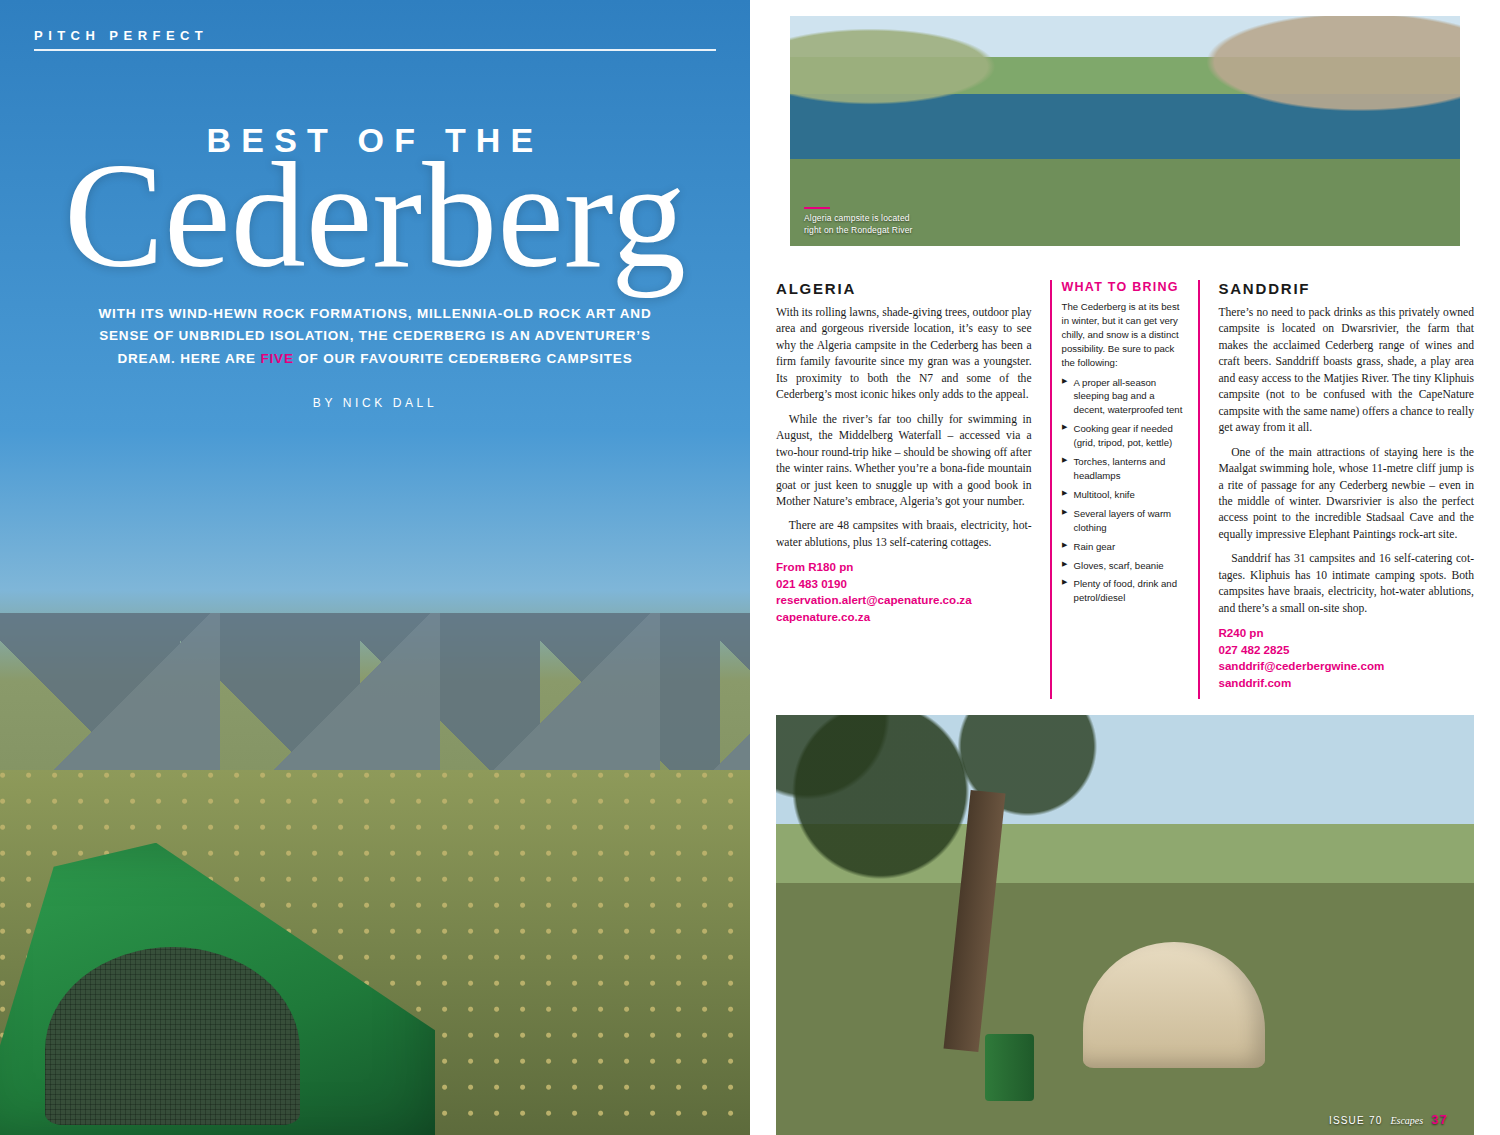Pitch Perfect
Best of the
Cederberg
With its wind-hewn rock formations, millennia-old rock art and sense of unbridled isolation, the Cederberg is an adventurer’s dream. Here are five of our favourite Cederberg campsites
by Nick Dall
Algeria campsite is located right on the Rondegat River
Algeria
With its rolling lawns, shade-giving trees, outdoor play area and gorgeous riverside location, it’s easy to see why the Algeria campsite in the Cederberg has been a firm family favourite since my gran was a youngster. Its proximity to both the N7 and some of the Cederberg’s most iconic hikes only adds to the appeal.
While the river’s far too chilly for swimming in August, the Middelberg Waterfall – accessed via a two-hour round-trip hike – should be showing off after the winter rains. Whether you’re a bona-fide mountain goat or just keen to snuggle up with a good book in Mother Nature’s embrace, Algeria’s got your number.
There are 48 campsites with braais, electricity, hot-water ablutions, plus 13 self-catering cottages.
From R180 pn
021 483 0190
reservation.alert@capenature.co.za
capenature.co.za
What to bring
The Cederberg is at its best in winter, but it can get very chilly, and snow is a distinct possibility. Be sure to pack the following:
A proper all-season sleeping bag and a decent, waterproofed tent
Cooking gear if needed (grid, tripod, pot, kettle)
Torches, lanterns and headlamps
Multitool, knife
Several layers of warm clothing
Rain gear
Gloves, scarf, beanie
Plenty of food, drink and petrol/diesel
Sanddrif
There’s no need to pack drinks as this privately owned campsite is located on Dwarsrivier, the farm that makes the acclaimed Cederberg range of wines and craft beers. Sanddriff boasts grass, shade, a play area and easy access to the Matjies River. The tiny Kliphuis campsite (not to be confused with the CapeNature campsite with the same name) offers a chance to really get away from it all.
One of the main attractions of staying here is the Maalgat swimming hole, whose 11-metre cliff jump is a rite of passage for any Cederberg newbie – even in the middle of winter. Dwarsrivier is also the perfect access point to the incredible Stadsaal Cave and the equally impressive Elephant Paintings rock-art site.
Sanddrif has 31 campsites and 16 self-catering cottages. Kliphuis has 10 intimate camping spots. Both campsites have braais, electricity, hot-water ablutions, and there’s a small on-site shop.
R240 pn
027 482 2825
sanddrif@cederbergwine.com
sanddrif.com
ISSUE 70 Escapes 37